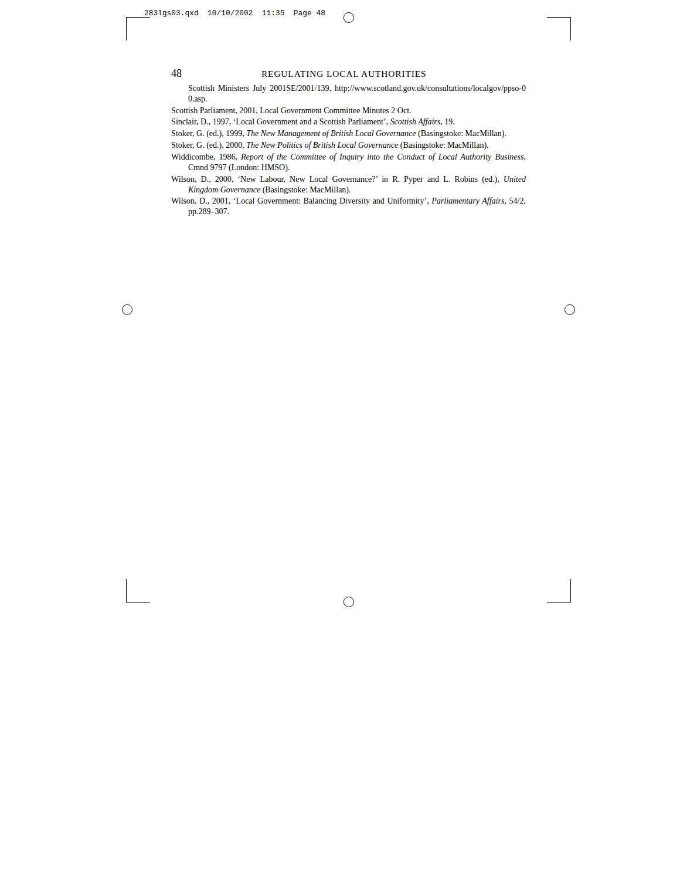283lgs03.qxd 10/10/2002 11:35 Page 48
48
REGULATING LOCAL AUTHORITIES
Scottish Ministers July 2001SE/2001/139, http://www.scotland.gov.uk/consultations/localgov/ppso-00.asp.
Scottish Parliament, 2001, Local Government Committee Minutes 2 Oct.
Sinclair, D., 1997, ‘Local Government and a Scottish Parliament’, Scottish Affairs, 19.
Stoker, G. (ed.), 1999, The New Management of British Local Governance (Basingstoke: MacMillan).
Stoker, G. (ed.), 2000, The New Politics of British Local Governance (Basingstoke: MacMillan).
Widdicombe, 1986, Report of the Committee of Inquiry into the Conduct of Local Authority Business, Cmnd 9797 (London: HMSO).
Wilson, D., 2000, ‘New Labour, New Local Governance?’ in R. Pyper and L. Robins (ed.), United Kingdom Governance (Basingstoke: MacMillan).
Wilson, D., 2001, ‘Local Government: Balancing Diversity and Uniformity’, Parliamentary Affairs, 54/2, pp.289–307.